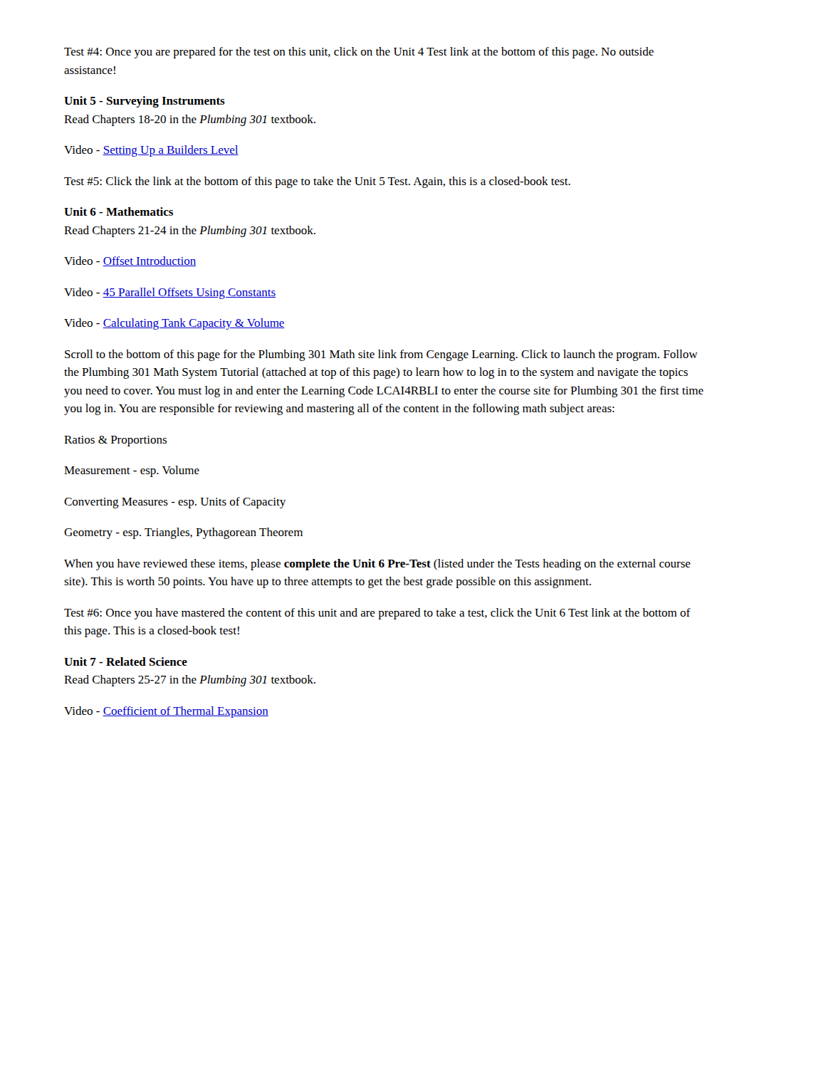Test #4: Once you are prepared for the test on this unit, click on the Unit 4 Test link at the bottom of this page. No outside assistance!
Unit 5 - Surveying Instruments
Read Chapters 18-20 in the Plumbing 301 textbook.
Video - Setting Up a Builders Level
Test #5: Click the link at the bottom of this page to take the Unit 5 Test. Again, this is a closed-book test.
Unit 6 - Mathematics
Read Chapters 21-24 in the Plumbing 301 textbook.
Video - Offset Introduction
Video - 45 Parallel Offsets Using Constants
Video - Calculating Tank Capacity & Volume
Scroll to the bottom of this page for the Plumbing 301 Math site link from Cengage Learning. Click to launch the program. Follow the Plumbing 301 Math System Tutorial (attached at top of this page) to learn how to log in to the system and navigate the topics you need to cover. You must log in and enter the Learning Code LCAI4RBLI to enter the course site for Plumbing 301 the first time you log in. You are responsible for reviewing and mastering all of the content in the following math subject areas:
Ratios & Proportions
Measurement - esp. Volume
Converting Measures - esp. Units of Capacity
Geometry - esp. Triangles, Pythagorean Theorem
When you have reviewed these items, please complete the Unit 6 Pre-Test (listed under the Tests heading on the external course site). This is worth 50 points. You have up to three attempts to get the best grade possible on this assignment.
Test #6: Once you have mastered the content of this unit and are prepared to take a test, click the Unit 6 Test link at the bottom of this page. This is a closed-book test!
Unit 7 - Related Science
Read Chapters 25-27 in the Plumbing 301 textbook.
Video - Coefficient of Thermal Expansion